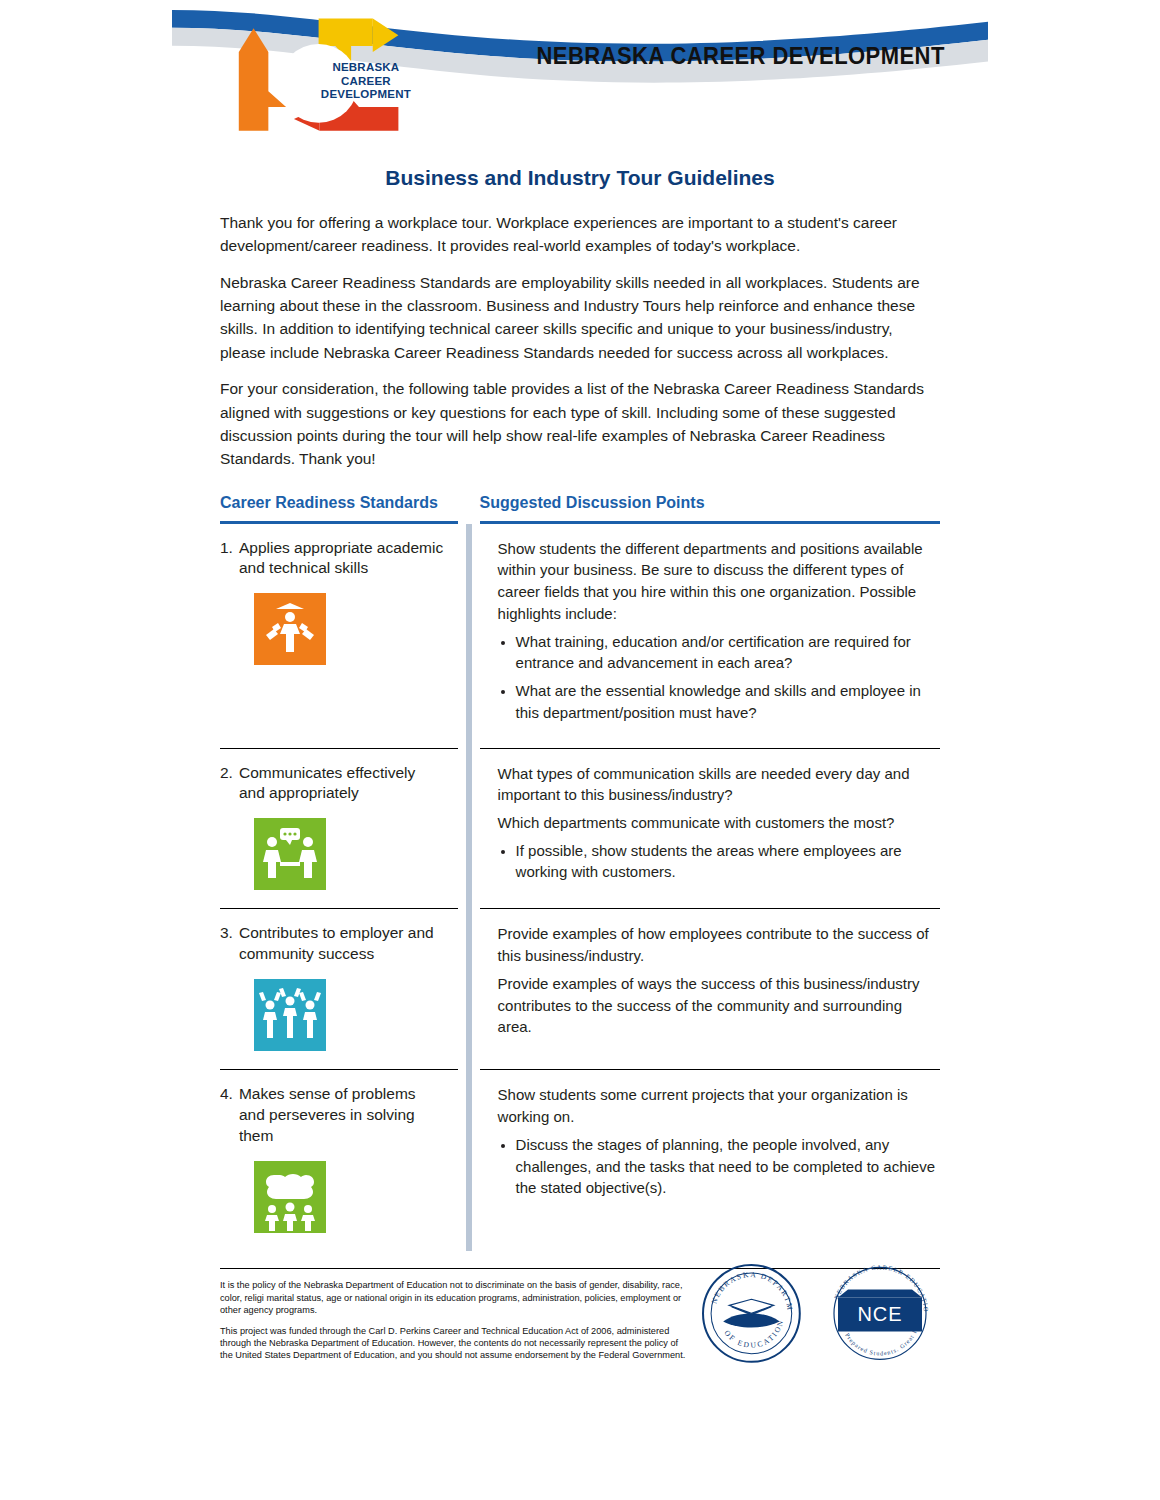Nebraska Career Development
Nebraska
Career
Development
Business and Industry Tour Guidelines
Thank you for offering a workplace tour. Workplace experiences are important to a student's career development/career readiness. It provides real-world examples of today's workplace.
Nebraska Career Readiness Standards are employability skills needed in all workplaces. Students are learning about these in the classroom. Business and Industry Tours help reinforce and enhance these skills. In addition to identifying technical career skills specific and unique to your business/industry, please include Nebraska Career Readiness Standards needed for success across all workplaces.
For your consideration, the following table provides a list of the Nebraska Career Readiness Standards aligned with suggestions or key questions for each type of skill. Including some of these suggested discussion points during the tour will help show real-life examples of Nebraska Career Readiness Standards. Thank you!
| Career Readiness Standards | | Suggested Discussion Points |
| --- | --- | --- |
| 1. Applies appropriate academic and technical skills | | Show students the different departments and positions available within your business. Be sure to discuss the different types of career fields that you hire within this one organization. Possible highlights include: What training, education and/or certification are required for entrance and advancement in each area? What are the essential knowledge and skills and employee in this department/position must have? |
| 2. Communicates effectively and appropriately | | What types of communication skills are needed every day and important to this business/industry? Which departments communicate with customers the most? If possible, show students the areas where employees are working with customers. |
| 3. Contributes to employer and community success | | Provide examples of how employees contribute to the success of this business/industry. Provide examples of ways the success of this business/industry contributes to the success of the community and surrounding area. |
| 4. Makes sense of problems and perseveres in solving them | | Show students some current projects that your organization is working on. Discuss the stages of planning, the people involved, any challenges, and the tasks that need to be completed to achieve the stated objective(s). |
It is the policy of the Nebraska Department of Education not to discriminate on the basis of gender, disability, race, color, religi marital status, age or national origin in its education programs, administration, policies, employment or other agency programs.
This project was funded through the Carl D. Perkins Career and Technical Education Act of 2006, administered through the Nebraska Department of Education. However, the contents do not necessarily represent the policy of the United States Department of Education, and you should not assume endorsement by the Federal Government.
NEBRASKA DEPARTMENT OF EDUCATION
NCE NEBRASKA CAREER EDUCATION Prepared Students. Great Futures.